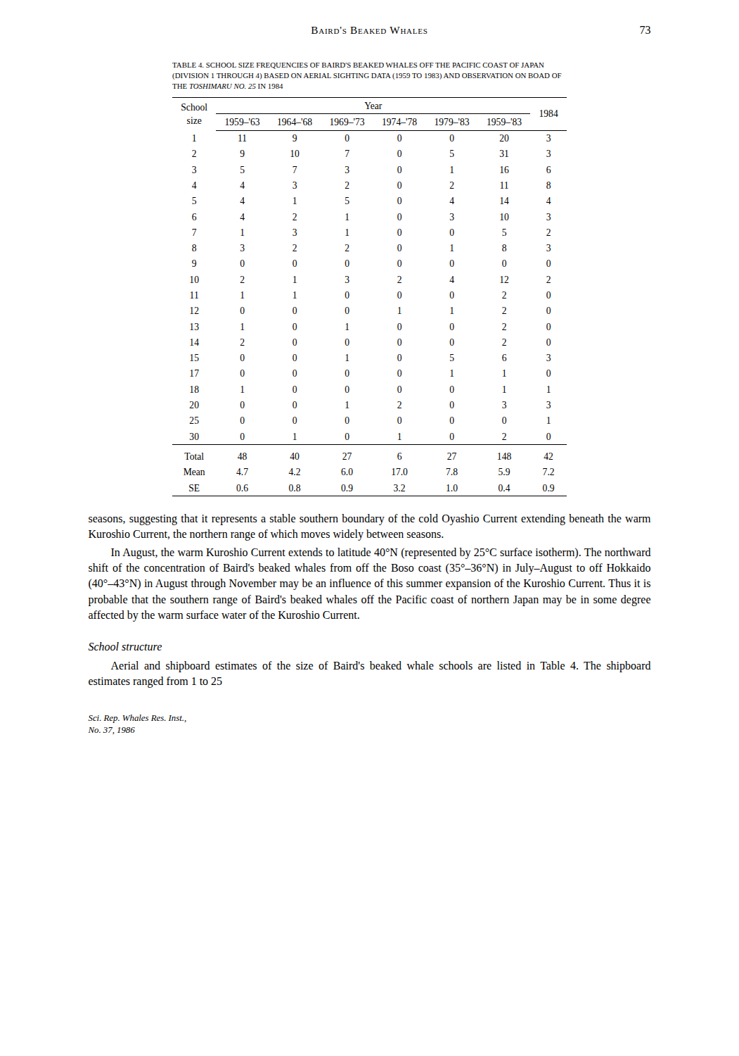Baird's Beaked Whales 73
TABLE 4. SCHOOL SIZE FREQUENCIES OF BAIRD'S BEAKED WHALES OFF THE PACIFIC COAST OF JAPAN (DIVISION 1 THROUGH 4) BASED ON AERIAL SIGHTING DATA (1959 TO 1983) AND OBSERVATION ON BOAD OF THE TOSHIMARU NO. 25 IN 1984
| School size | Year | 1984 |
| --- | --- | --- |
| 1959–'63 | 1964–'68 | 1969–'73 | 1974–'78 | 1979–'83 | 1959–'83 |
| 1 | 11 | 9 | 0 | 0 | 0 | 20 | 3 |
| 2 | 9 | 10 | 7 | 0 | 5 | 31 | 3 |
| 3 | 5 | 7 | 3 | 0 | 1 | 16 | 6 |
| 4 | 4 | 3 | 2 | 0 | 2 | 11 | 8 |
| 5 | 4 | 1 | 5 | 0 | 4 | 14 | 4 |
| 6 | 4 | 2 | 1 | 0 | 3 | 10 | 3 |
| 7 | 1 | 3 | 1 | 0 | 0 | 5 | 2 |
| 8 | 3 | 2 | 2 | 0 | 1 | 8 | 3 |
| 9 | 0 | 0 | 0 | 0 | 0 | 0 | 0 |
| 10 | 2 | 1 | 3 | 2 | 4 | 12 | 2 |
| 11 | 1 | 1 | 0 | 0 | 0 | 2 | 0 |
| 12 | 0 | 0 | 0 | 1 | 1 | 2 | 0 |
| 13 | 1 | 0 | 1 | 0 | 0 | 2 | 0 |
| 14 | 2 | 0 | 0 | 0 | 0 | 2 | 0 |
| 15 | 0 | 0 | 1 | 0 | 5 | 6 | 3 |
| 17 | 0 | 0 | 0 | 0 | 1 | 1 | 0 |
| 18 | 1 | 0 | 0 | 0 | 0 | 1 | 1 |
| 20 | 0 | 0 | 1 | 2 | 0 | 3 | 3 |
| 25 | 0 | 0 | 0 | 0 | 0 | 0 | 1 |
| 30 | 0 | 1 | 0 | 1 | 0 | 2 | 0 |
| Total | 48 | 40 | 27 | 6 | 27 | 148 | 42 |
| Mean | 4.7 | 4.2 | 6.0 | 17.0 | 7.8 | 5.9 | 7.2 |
| SE | 0.6 | 0.8 | 0.9 | 3.2 | 1.0 | 0.4 | 0.9 |
seasons, suggesting that it represents a stable southern boundary of the cold Oyashio Current extending beneath the warm Kuroshio Current, the northern range of which moves widely between seasons.
In August, the warm Kuroshio Current extends to latitude 40°N (represented by 25°C surface isotherm). The northward shift of the concentration of Baird's beaked whales from off the Boso coast (35°–36°N) in July–August to off Hokkaido (40°–43°N) in August through November may be an influence of this summer expansion of the Kuroshio Current. Thus it is probable that the southern range of Baird's beaked whales off the Pacific coast of northern Japan may be in some degree affected by the warm surface water of the Kuroshio Current.
School structure
Aerial and shipboard estimates of the size of Baird's beaked whale schools are listed in Table 4. The shipboard estimates ranged from 1 to 25
Sci. Rep. Whales Res. Inst.,
No. 37, 1986